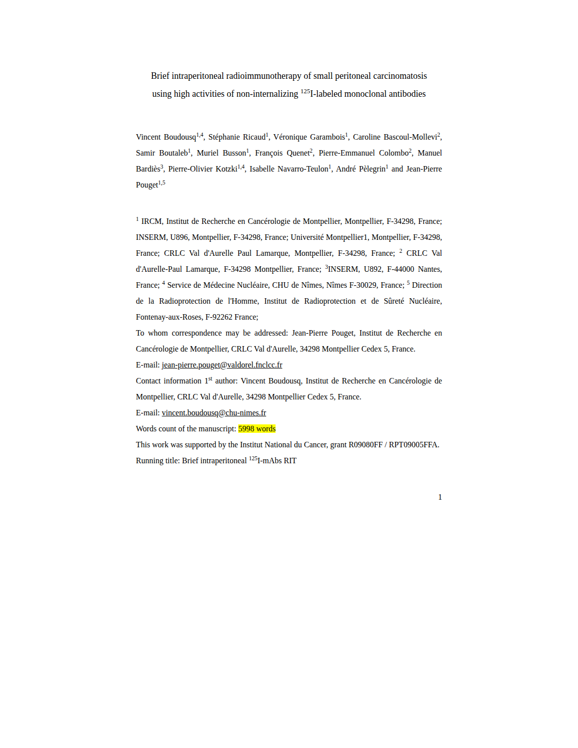Brief intraperitoneal radioimmunotherapy of small peritoneal carcinomatosis using high activities of non-internalizing 125I-labeled monoclonal antibodies
Vincent Boudousq1,4, Stéphanie Ricaud1, Véronique Garambois1, Caroline Bascoul-Mollevi2, Samir Boutaleb1, Muriel Busson1, François Quenet2, Pierre-Emmanuel Colombo2, Manuel Bardiès3, Pierre-Olivier Kotzki1,4, Isabelle Navarro-Teulon1, André Pèlegrin1 and Jean-Pierre Pouget1,5
1 IRCM, Institut de Recherche en Cancérologie de Montpellier, Montpellier, F-34298, France; INSERM, U896, Montpellier, F-34298, France; Université Montpellier1, Montpellier, F-34298, France; CRLC Val d'Aurelle Paul Lamarque, Montpellier, F-34298, France; 2 CRLC Val d'Aurelle-Paul Lamarque, F-34298 Montpellier, France; 3INSERM, U892, F-44000 Nantes, France; 4 Service de Médecine Nucléaire, CHU de Nîmes, Nîmes F-30029, France; 5 Direction de la Radioprotection de l'Homme, Institut de Radioprotection et de Sûreté Nucléaire, Fontenay-aux-Roses, F-92262 France;
To whom correspondence may be addressed: Jean-Pierre Pouget, Institut de Recherche en Cancérologie de Montpellier, CRLC Val d'Aurelle, 34298 Montpellier Cedex 5, France.
E-mail: jean-pierre.pouget@valdorel.fnclcc.fr
Contact information 1st author: Vincent Boudousq, Institut de Recherche en Cancérologie de Montpellier, CRLC Val d'Aurelle, 34298 Montpellier Cedex 5, France.
E-mail: vincent.boudousq@chu-nimes.fr
Words count of the manuscript: 5998 words
This work was supported by the Institut National du Cancer, grant R09080FF / RPT09005FFA.
Running title: Brief intraperitoneal 125I-mAbs RIT
1